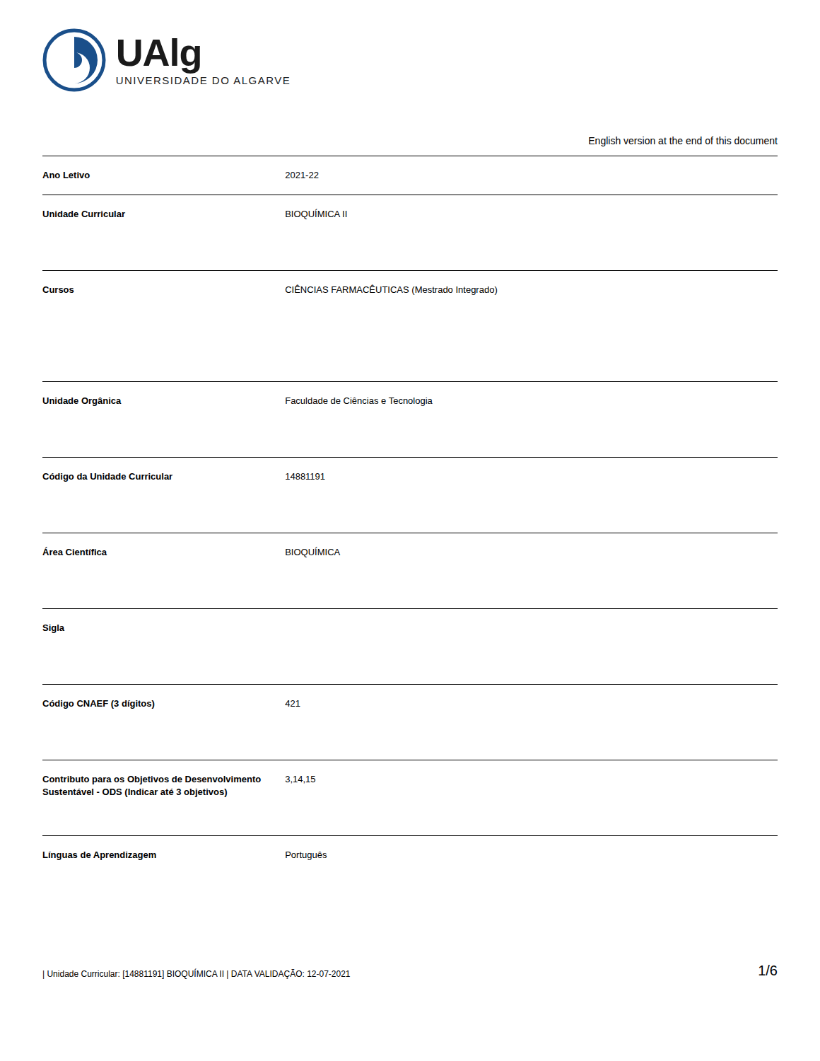UAlg
UNIVERSIDADE DO ALGARVE
English version at the end of this document
| Ano Letivo | 2021-22 |
| Unidade Curricular | BIOQUÍMICA II |
| Cursos | CIÊNCIAS FARMACÊUTICAS (Mestrado Integrado) |
| Unidade Orgânica | Faculdade de Ciências e Tecnologia |
| Código da Unidade Curricular | 14881191 |
| Área Científica | BIOQUÍMICA |
| Sigla | |
| Código CNAEF (3 dígitos) | 421 |
| Contributo para os Objetivos de Desenvolvimento Sustentável - ODS (Indicar até 3 objetivos) | 3,14,15 |
| Línguas de Aprendizagem | Português |
| Unidade Curricular: [14881191] BIOQUÍMICA II | DATA VALIDAÇÃO: 12-07-2021
1/6